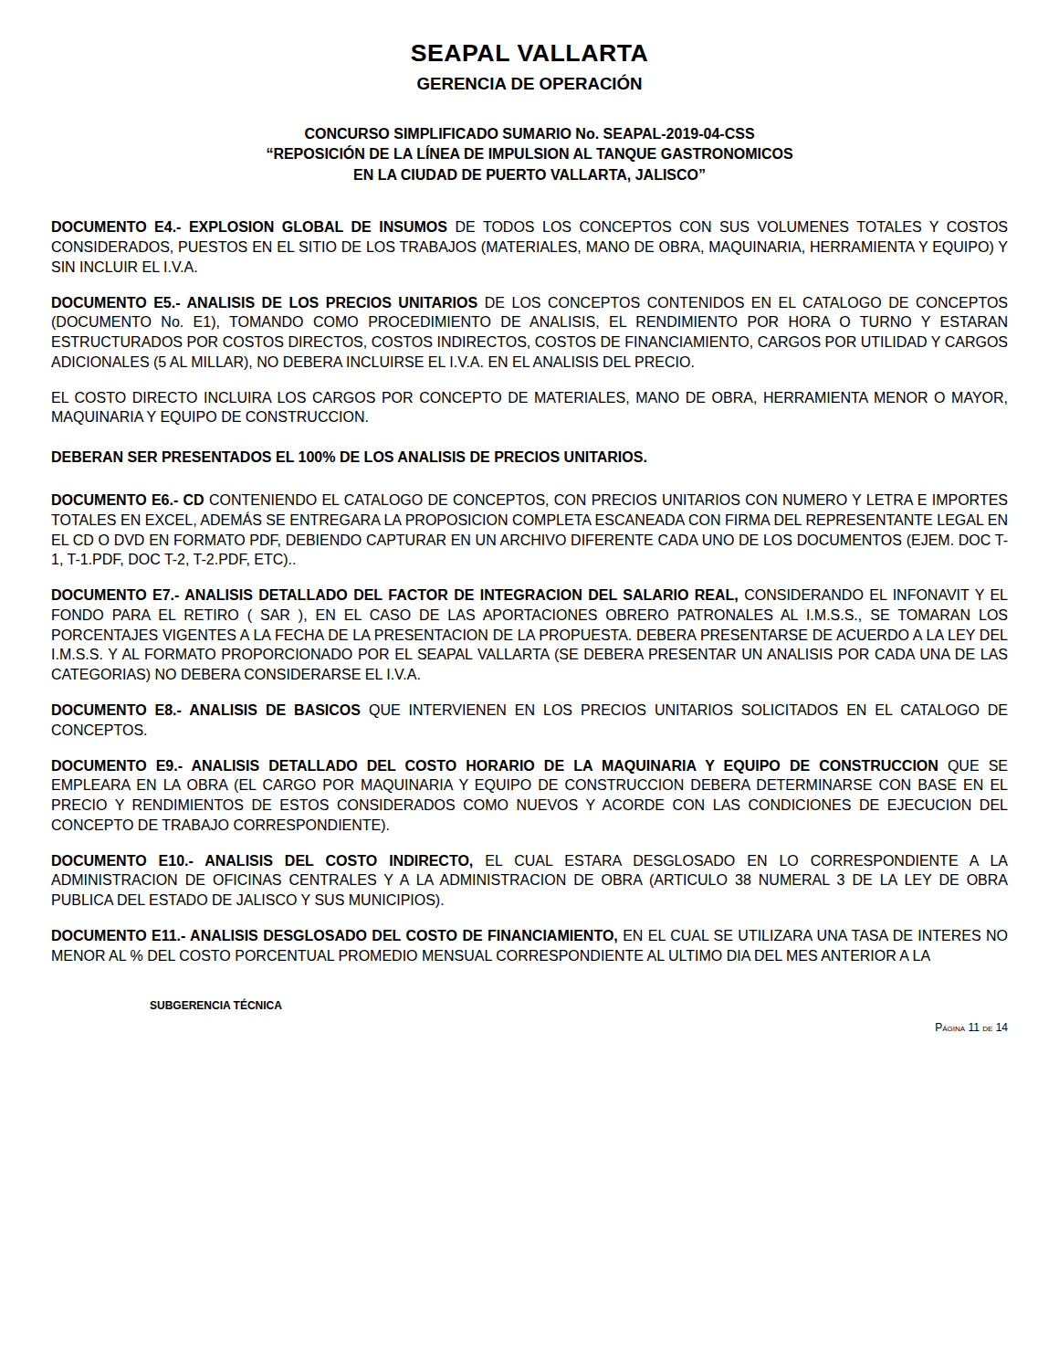SEAPAL VALLARTA
GERENCIA DE OPERACIÓN
CONCURSO SIMPLIFICADO SUMARIO No. SEAPAL-2019-04-CSS
“REPOSICIÓN DE LA LÍNEA DE IMPULSION AL TANQUE GASTRONOMICOS
EN LA CIUDAD DE PUERTO VALLARTA, JALISCO”
DOCUMENTO E4.- EXPLOSION GLOBAL DE INSUMOS DE TODOS LOS CONCEPTOS CON SUS VOLUMENES TOTALES Y COSTOS CONSIDERADOS, PUESTOS EN EL SITIO DE LOS TRABAJOS (MATERIALES, MANO DE OBRA, MAQUINARIA, HERRAMIENTA Y EQUIPO) Y SIN INCLUIR EL I.V.A.
DOCUMENTO E5.- ANALISIS DE LOS PRECIOS UNITARIOS DE LOS CONCEPTOS CONTENIDOS EN EL CATALOGO DE CONCEPTOS (DOCUMENTO No. E1), TOMANDO COMO PROCEDIMIENTO DE ANALISIS, EL RENDIMIENTO POR HORA O TURNO Y ESTARAN ESTRUCTURADOS POR COSTOS DIRECTOS, COSTOS INDIRECTOS, COSTOS DE FINANCIAMIENTO, CARGOS POR UTILIDAD Y CARGOS ADICIONALES (5 AL MILLAR), NO DEBERA INCLUIRSE EL I.V.A. EN EL ANALISIS DEL PRECIO.
EL COSTO DIRECTO INCLUIRA LOS CARGOS POR CONCEPTO DE MATERIALES, MANO DE OBRA, HERRAMIENTA MENOR O MAYOR, MAQUINARIA Y EQUIPO DE CONSTRUCCION.
DEBERAN SER PRESENTADOS EL 100% DE LOS ANALISIS DE PRECIOS UNITARIOS.
DOCUMENTO E6.- CD CONTENIENDO EL CATALOGO DE CONCEPTOS, CON PRECIOS UNITARIOS CON NUMERO Y LETRA E IMPORTES TOTALES EN EXCEL, ADEMÁS SE ENTREGARA LA PROPOSICION COMPLETA ESCANEADA CON FIRMA DEL REPRESENTANTE LEGAL EN EL CD O DVD EN FORMATO PDF, DEBIENDO CAPTURAR EN UN ARCHIVO DIFERENTE CADA UNO DE LOS DOCUMENTOS (EJEM. DOC T-1, T-1.PDF, DOC T-2, T-2.PDF, ETC)..
DOCUMENTO E7.- ANALISIS DETALLADO DEL FACTOR DE INTEGRACION DEL SALARIO REAL, CONSIDERANDO EL INFONAVIT Y EL FONDO PARA EL RETIRO ( SAR ), EN EL CASO DE LAS APORTACIONES OBRERO PATRONALES AL I.M.S.S., SE TOMARAN LOS PORCENTAJES VIGENTES A LA FECHA DE LA PRESENTACION DE LA PROPUESTA. DEBERA PRESENTARSE DE ACUERDO A LA LEY DEL I.M.S.S. Y AL FORMATO PROPORCIONADO POR EL SEAPAL VALLARTA (SE DEBERA PRESENTAR UN ANALISIS POR CADA UNA DE LAS CATEGORIAS) NO DEBERA CONSIDERARSE EL I.V.A.
DOCUMENTO E8.- ANALISIS DE BASICOS QUE INTERVIENEN EN LOS PRECIOS UNITARIOS SOLICITADOS EN EL CATALOGO DE CONCEPTOS.
DOCUMENTO E9.- ANALISIS DETALLADO DEL COSTO HORARIO DE LA MAQUINARIA Y EQUIPO DE CONSTRUCCION QUE SE EMPLEARA EN LA OBRA (EL CARGO POR MAQUINARIA Y EQUIPO DE CONSTRUCCION DEBERA DETERMINARSE CON BASE EN EL PRECIO Y RENDIMIENTOS DE ESTOS CONSIDERADOS COMO NUEVOS Y ACORDE CON LAS CONDICIONES DE EJECUCION DEL CONCEPTO DE TRABAJO CORRESPONDIENTE).
DOCUMENTO E10.- ANALISIS DEL COSTO INDIRECTO, EL CUAL ESTARA DESGLOSADO EN LO CORRESPONDIENTE A LA ADMINISTRACION DE OFICINAS CENTRALES Y A LA ADMINISTRACION DE OBRA (ARTICULO 38 NUMERAL 3 DE LA LEY DE OBRA PUBLICA DEL ESTADO DE JALISCO Y SUS MUNICIPIOS).
DOCUMENTO E11.- ANALISIS DESGLOSADO DEL COSTO DE FINANCIAMIENTO, EN EL CUAL SE UTILIZARA UNA TASA DE INTERES NO MENOR AL % DEL COSTO PORCENTUAL PROMEDIO MENSUAL CORRESPONDIENTE AL ULTIMO DIA DEL MES ANTERIOR A LA
SUBGERENCIA TÉCNICA
Página 11 de 14